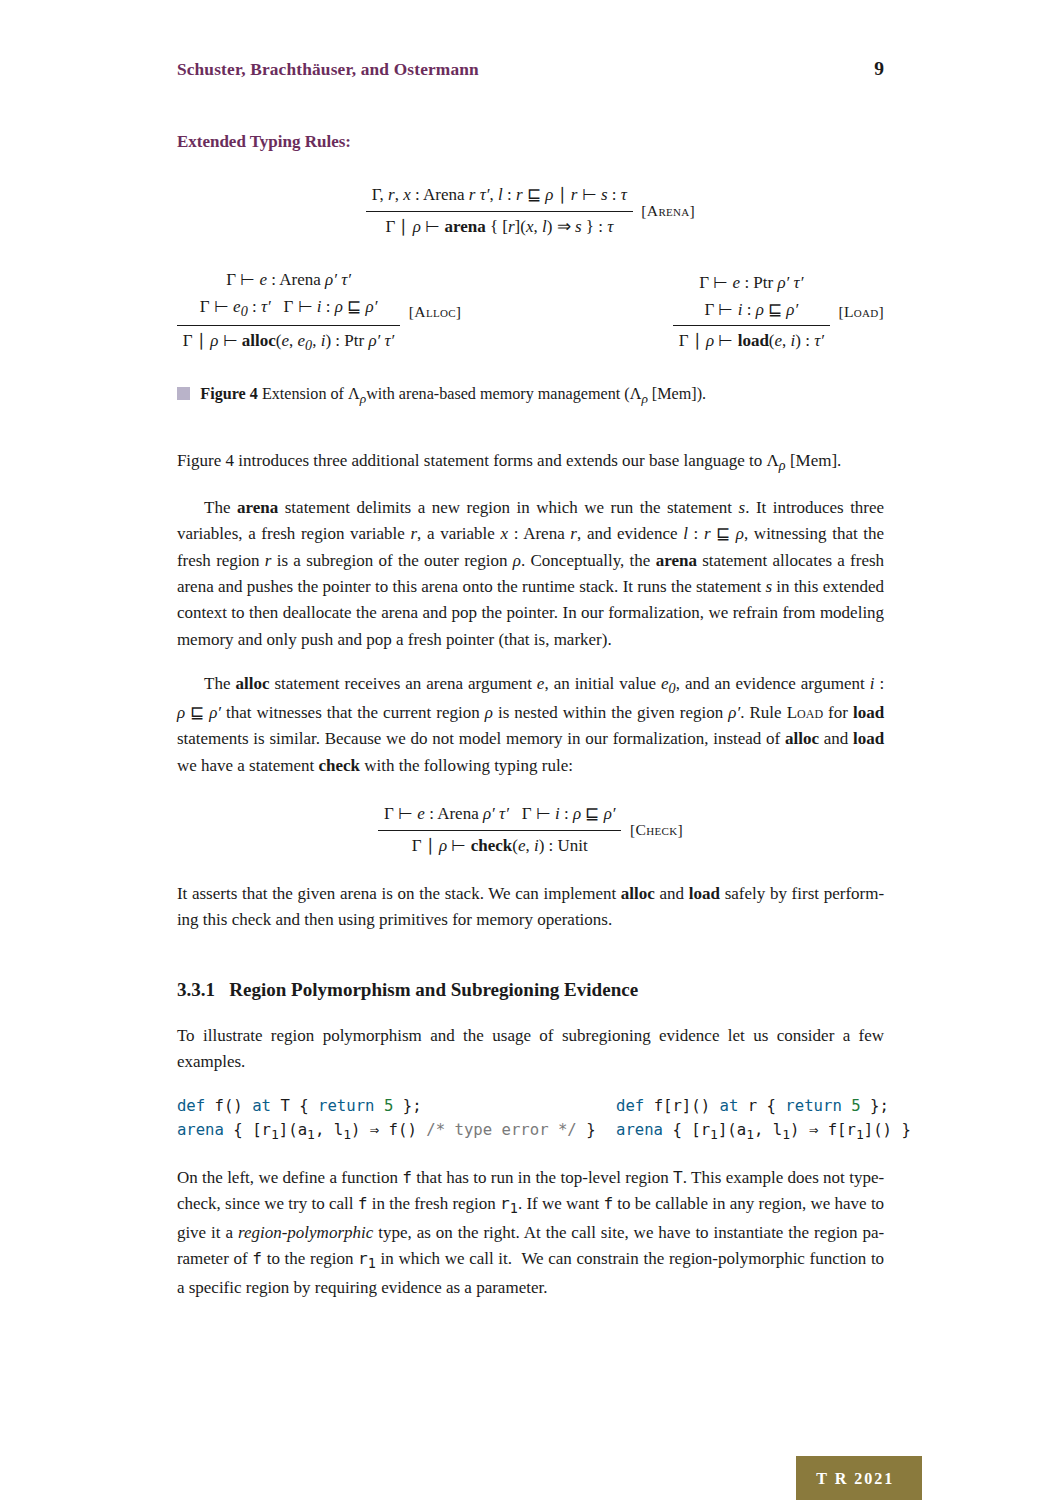Schuster, Brachthäuser, and Ostermann 9
Extended Typing Rules:
Γ, r, x : Arena r τ′, l : r ⊑ ρ ∣ r ⊢ s : τ Γ ∣ ρ ⊢ arena { [r](x, l) ⇒ s } : τ [Arena]
Γ ⊢ e : Arena ρ′ τ′ Γ ⊢ e0 : τ′ Γ ⊢ i : ρ ⊑ ρ′ Γ ∣ ρ ⊢ alloc(e, e0, i) : Ptr ρ′ τ′ [Alloc] Γ ⊢ e : Ptr ρ′ τ′ Γ ⊢ i : ρ ⊑ ρ′ Γ ∣ ρ ⊢ load(e, i) : τ′ [Load]
Figure 4 Extension of Λρwith arena-based memory management (Λρ [Mem]).
Figure 4 introduces three additional statement forms and extends our base language to Λρ [Mem].
The arena statement delimits a new region in which we run the statement s. It introduces three variables, a fresh region variable r, a variable x : Arena r, and evidence l : r ⊑ ρ, witnessing that the fresh region r is a subregion of the outer region ρ. Conceptually, the arena statement allocates a fresh arena and pushes the pointer to this arena onto the runtime stack. It runs the statement s in this extended context to then deallocate the arena and pop the pointer. In our formalization, we refrain from modeling memory and only push and pop a fresh pointer (that is, marker).
The alloc statement receives an arena argument e, an initial value e0, and an evidence argument i : ρ ⊑ ρ′ that witnesses that the current region ρ is nested within the given region ρ′. Rule Load for load statements is similar. Because we do not model memory in our formalization, instead of alloc and load we have a statement check with the following typing rule:
Γ ⊢ e : Arena ρ′ τ′ Γ ⊢ i : ρ ⊑ ρ′ Γ ∣ ρ ⊢ check(e, i) : Unit [Check]
It asserts that the given arena is on the stack. We can implement alloc and load safely by first performing this check and then using primitives for memory operations.
3.3.1 Region Polymorphism and Subregioning Evidence
To illustrate region polymorphism and the usage of subregioning evidence let us consider a few examples.
def f() at T { return 5 }; arena { [r1](a1, l1) ⇒ f() /* type error */ }
def f[r]() at r { return 5 }; arena { [r1](a1, l1) ⇒ f[r1]() }
On the left, we define a function f that has to run in the top-level region T. This example does not typecheck, since we try to call f in the fresh region r1. If we want f to be callable in any region, we have to give it a region-polymorphic type, as on the right. At the call site, we have to instantiate the region parameter of f to the region r1 in which we call it. We can constrain the region-polymorphic function to a specific region by requiring evidence as a parameter.
T R 2021